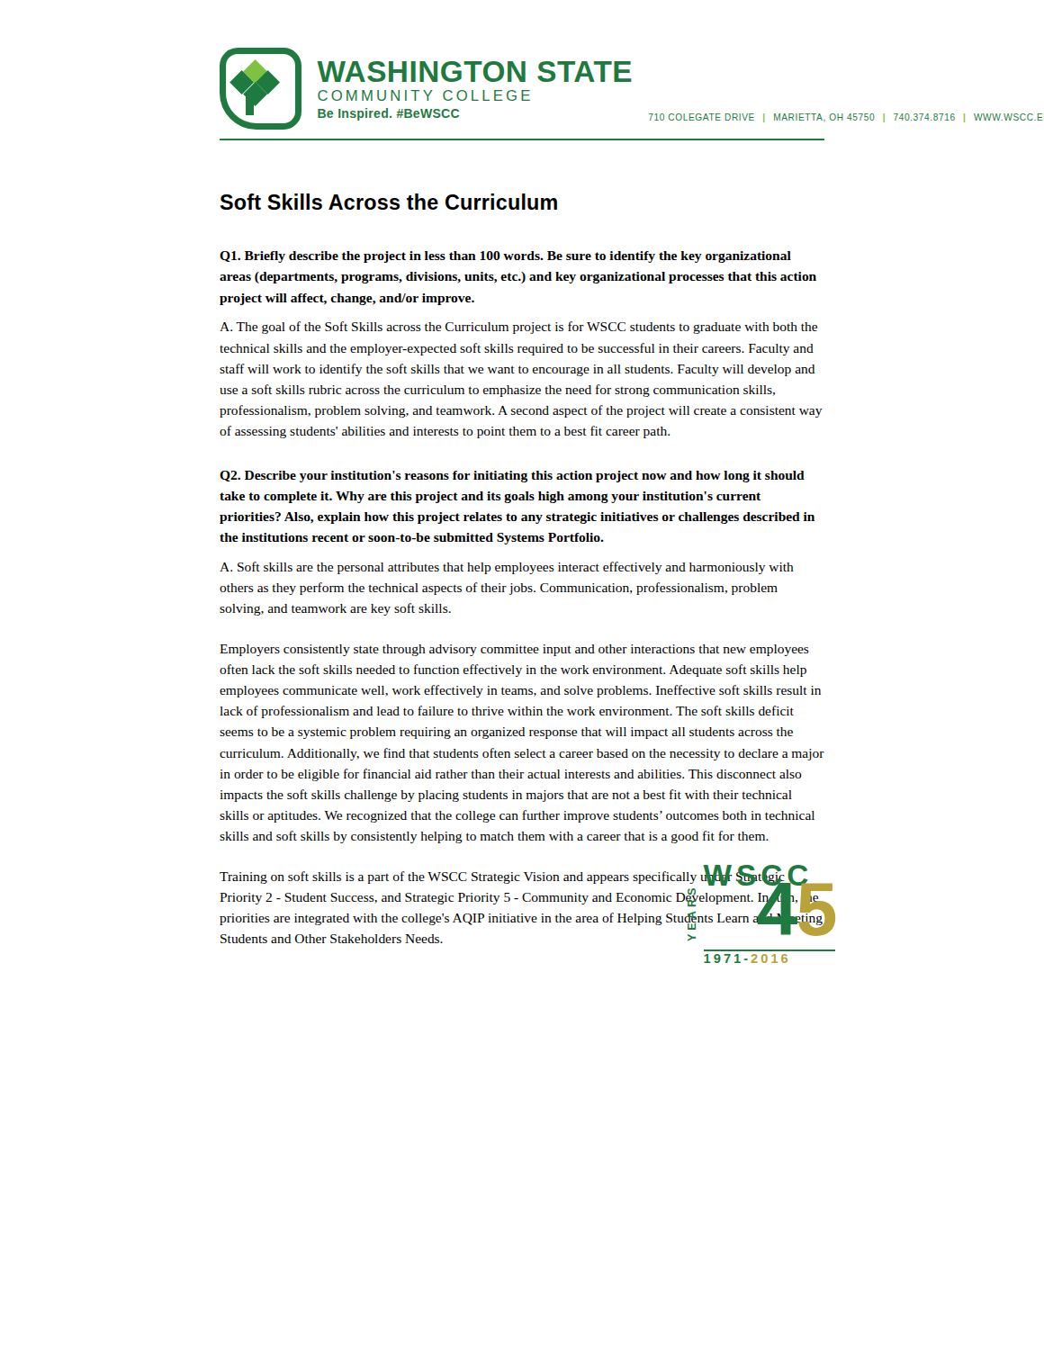WASHINGTON STATE
COMMUNITY COLLEGE
Be Inspired. #BeWSCC
710 COLEGATE DRIVE | MARIETTA, OH 45750 | 740.374.8716 | WWW.WSCC.EDU
Soft Skills Across the Curriculum
Q1. Briefly describe the project in less than 100 words. Be sure to identify the key organizational areas (departments, programs, divisions, units, etc.) and key organizational processes that this action project will affect, change, and/or improve.
A. The goal of the Soft Skills across the Curriculum project is for WSCC students to graduate with both the technical skills and the employer-expected soft skills required to be successful in their careers. Faculty and staff will work to identify the soft skills that we want to encourage in all students. Faculty will develop and use a soft skills rubric across the curriculum to emphasize the need for strong communication skills, professionalism, problem solving, and teamwork. A second aspect of the project will create a consistent way of assessing students' abilities and interests to point them to a best fit career path.
Q2. Describe your institution's reasons for initiating this action project now and how long it should take to complete it. Why are this project and its goals high among your institution's current priorities? Also, explain how this project relates to any strategic initiatives or challenges described in the institutions recent or soon-to-be submitted Systems Portfolio.
A. Soft skills are the personal attributes that help employees interact effectively and harmoniously with others as they perform the technical aspects of their jobs. Communication, professionalism, problem solving, and teamwork are key soft skills.
Employers consistently state through advisory committee input and other interactions that new employees often lack the soft skills needed to function effectively in the work environment. Adequate soft skills help employees communicate well, work effectively in teams, and solve problems. Ineffective soft skills result in lack of professionalism and lead to failure to thrive within the work environment. The soft skills deficit seems to be a systemic problem requiring an organized response that will impact all students across the curriculum. Additionally, we find that students often select a career based on the necessity to declare a major in order to be eligible for financial aid rather than their actual interests and abilities. This disconnect also impacts the soft skills challenge by placing students in majors that are not a best fit with their technical skills or aptitudes. We recognized that the college can further improve students’ outcomes both in technical skills and soft skills by consistently helping to match them with a career that is a good fit for them.
Training on soft skills is a part of the WSCC Strategic Vision and appears specifically under Strategic Priority 2 - Student Success, and Strategic Priority 5 - Community and Economic Development. In turn, the priorities are integrated with the college's AQIP initiative in the area of Helping Students Learn and Meeting Students and Other Stakeholders Needs.
WSCC
YEARS
45
1971-2016